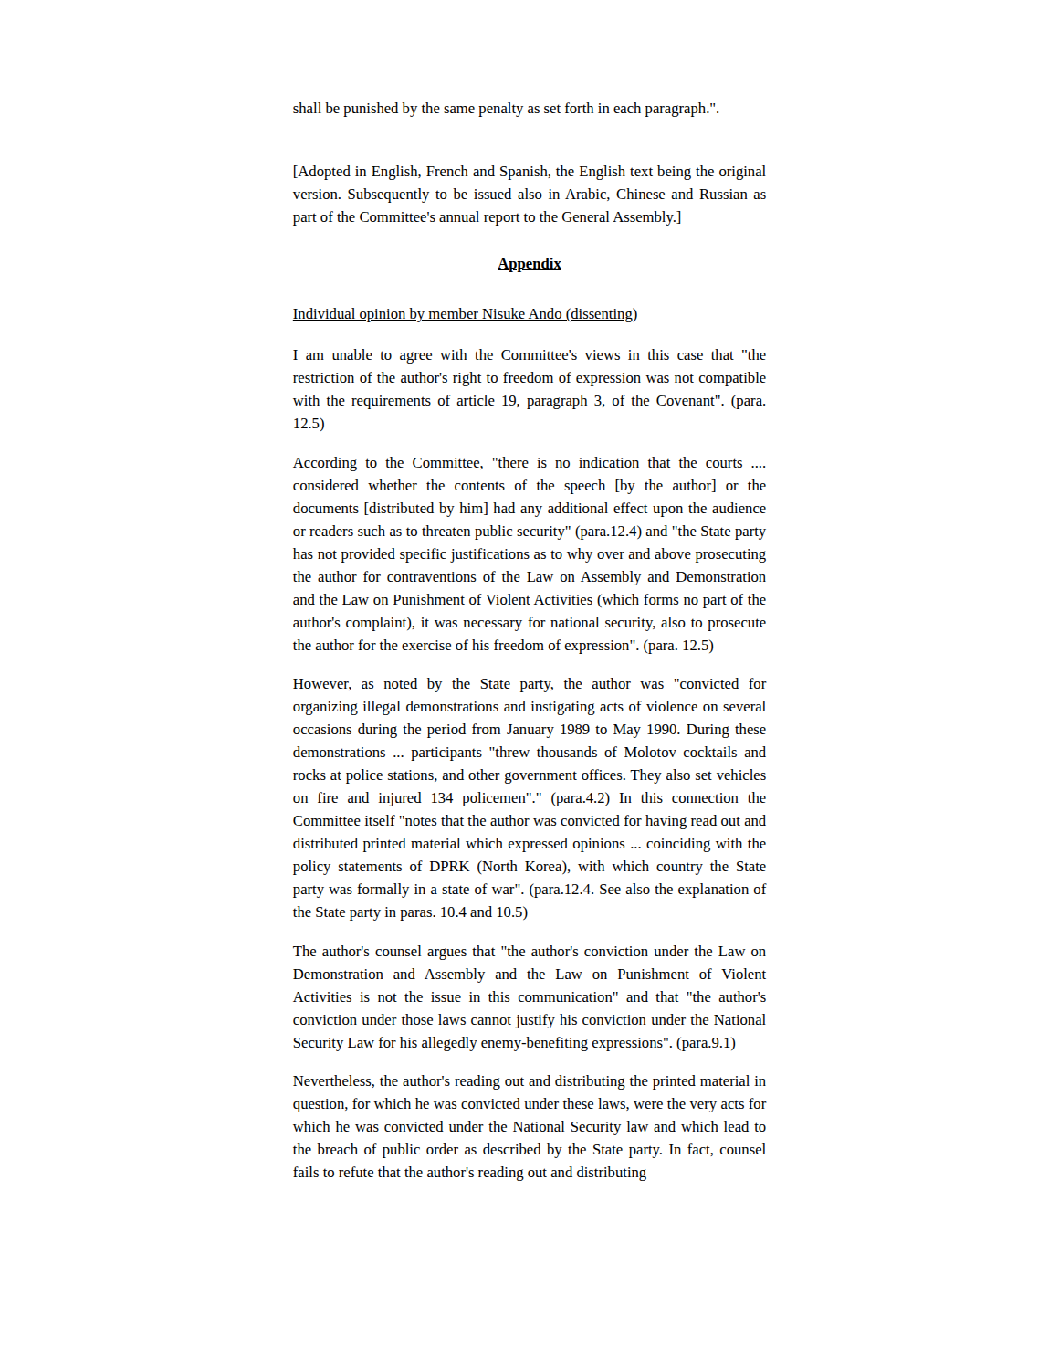shall be punished by the same penalty as set forth in each paragraph.".
[Adopted in English, French and Spanish, the English text being the original version. Subsequently to be issued also in Arabic, Chinese and Russian as part of the Committee's annual report to the General Assembly.]
Appendix
Individual opinion by member Nisuke Ando (dissenting)
I am unable to agree with the Committee's views in this case that "the restriction of the author's right to freedom of expression was not compatible with the requirements of article 19, paragraph 3, of the Covenant". (para. 12.5)
According to the Committee, "there is no indication that the courts .... considered whether the contents of the speech [by the author] or the documents [distributed by him] had any additional effect upon the audience or readers such as to threaten public security" (para.12.4) and "the State party has not provided specific justifications as to why over and above prosecuting the author for contraventions of the Law on Assembly and Demonstration and the Law on Punishment of Violent Activities (which forms no part of the author's complaint), it was necessary for national security, also to prosecute the author for the exercise of his freedom of expression". (para. 12.5)
However, as noted by the State party, the author was "convicted for organizing illegal demonstrations and instigating acts of violence on several occasions during the period from January 1989 to May 1990. During these demonstrations ... participants "threw thousands of Molotov cocktails and rocks at police stations, and other government offices. They also set vehicles on fire and injured 134 policemen"." (para.4.2) In this connection the Committee itself "notes that the author was convicted for having read out and distributed printed material which expressed opinions ... coinciding with the policy statements of DPRK (North Korea), with which country the State party was formally in a state of war". (para.12.4. See also the explanation of the State party in paras. 10.4 and 10.5)
The author's counsel argues that "the author's conviction under the Law on Demonstration and Assembly and the Law on Punishment of Violent Activities is not the issue in this communication" and that "the author's conviction under those laws cannot justify his conviction under the National Security Law for his allegedly enemy-benefiting expressions". (para.9.1)
Nevertheless, the author's reading out and distributing the printed material in question, for which he was convicted under these laws, were the very acts for which he was convicted under the National Security law and which lead to the breach of public order as described by the State party. In fact, counsel fails to refute that the author's reading out and distributing